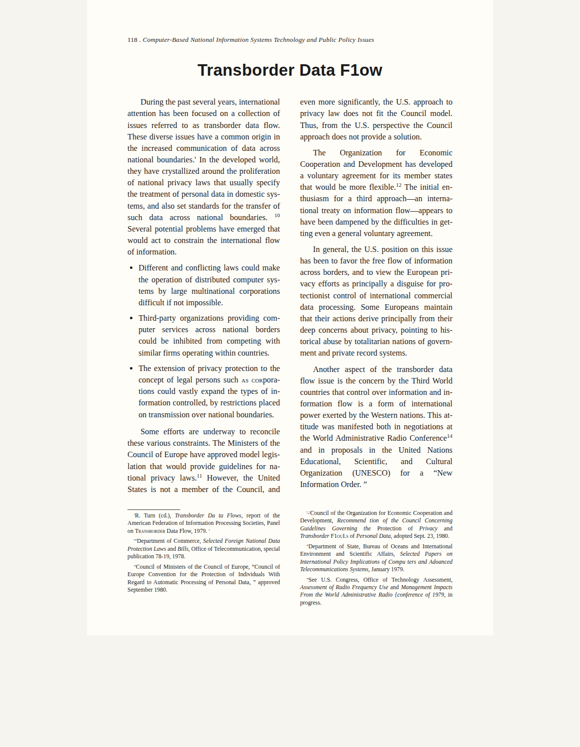118 . Computer-Based National Information Systems Technology and Public Policy Issues
Transborder Data F1ow
During the past several years, international attention has been focused on a collection of issues referred to as transborder data flow. These diverse issues have a common origin in the increased communication of data across national boundaries.' In the developed world, they have crystallized around the proliferation of national privacy laws that usually specify the treatment of personal data in domestic systems, and also set standards for the transfer of such data across national boundaries. 10 Several potential problems have emerged that would act to constrain the international flow of information.
Different and conflicting laws could make the operation of distributed computer systems by large multinational corporations difficult if not impossible.
Third-party organizations providing computer services across national borders could be inhibited from competing with similar firms operating within countries.
The extension of privacy protection to the concept of legal persons such as corporations could vastly expand the types of information controlled, by restrictions placed on transmission over national boundaries.
Some efforts are underway to reconcile these various constraints. The Ministers of the Council of Europe have approved model legislation that would provide guidelines for national privacy laws.11 However, the United States is not a member of the Council, and even more significantly, the U.S. approach to privacy law does not fit the Council model. Thus, from the U.S. perspective the Council approach does not provide a solution.
The Organization for Economic Cooperation and Development has developed a voluntary agreement for its member states that would be more flexible.12 The initial enthusiasm for a third approach—an international treaty on information flow—appears to have been dampened by the difficulties in getting even a general voluntary agreement.
In general, the U.S. position on this issue has been to favor the free flow of information across borders, and to view the European privacy efforts as principally a disguise for protectionist control of international commercial data processing. Some Europeans maintain that their actions derive principally from their deep concerns about privacy, pointing to historical abuse by totalitarian nations of government and private record systems.
Another aspect of the transborder data flow issue is the concern by the Third World countries that control over information and information flow is a form of international power exerted by the Western nations. This attitude was manifested both in negotiations at the World Administrative Radio Conference14 and in proposals in the United Nations Educational, Scientific, and Cultural Organization (UNESCO) for a “New Information Order. ”
'R. Turn (cd.), Transborder Da ta Flows, report of the American Federation of Information Processing Societies, Panel on Transborder Data Flow, 1979. '
'''Department of Commerce, Selected Foreign National Data Protection Laws and Bills, Office of Telecommunication, special publication 78-19, 1978.
''Council of Ministers of the Council of Europe, “Council of Europe Convention for the Protection of Individuals With Regard to Automatic Processing of Personal Data, ” approved September 1980.
'-'Council of the Organization for Economic Cooperation and Development, Recommend tion of the Council Concerning Guidelines Governing the Protection of Privacy and Transborder F1ouI.s of Personal Data, adopted Sept. 23, 1980.
''Department of State, Bureau of Oceans and International Environment and Scientific Affairs, Selected Papers on International Policy Implications of Compu ters and Adoanced Telecommunications Systems, January 1979.
''See U.S. Congress, Office of Technology Assessment, Assessment of Radio Frequency Use and Management Impacts From the World Administrative Radio {conference of 1979, in progress.